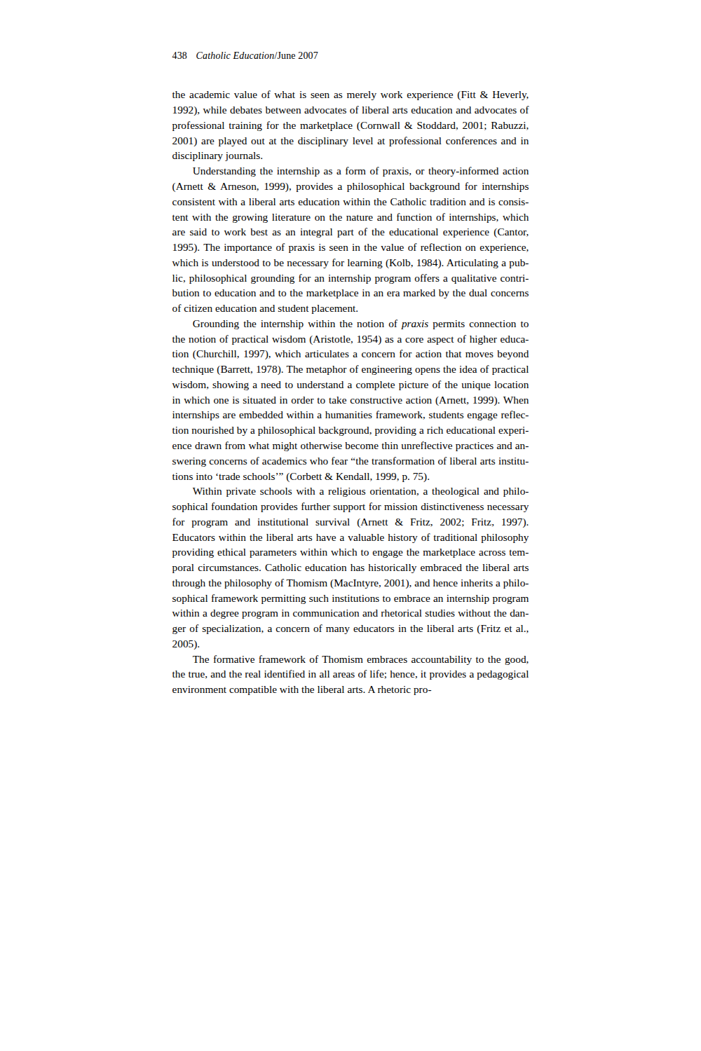438 Catholic Education/June 2007
the academic value of what is seen as merely work experience (Fitt & Heverly, 1992), while debates between advocates of liberal arts education and advocates of professional training for the marketplace (Cornwall & Stoddard, 2001; Rabuzzi, 2001) are played out at the disciplinary level at professional conferences and in disciplinary journals.
Understanding the internship as a form of praxis, or theory-informed action (Arnett & Arneson, 1999), provides a philosophical background for internships consistent with a liberal arts education within the Catholic tradition and is consistent with the growing literature on the nature and function of internships, which are said to work best as an integral part of the educational experience (Cantor, 1995). The importance of praxis is seen in the value of reflection on experience, which is understood to be necessary for learning (Kolb, 1984). Articulating a public, philosophical grounding for an internship program offers a qualitative contribution to education and to the marketplace in an era marked by the dual concerns of citizen education and student placement.
Grounding the internship within the notion of praxis permits connection to the notion of practical wisdom (Aristotle, 1954) as a core aspect of higher education (Churchill, 1997), which articulates a concern for action that moves beyond technique (Barrett, 1978). The metaphor of engineering opens the idea of practical wisdom, showing a need to understand a complete picture of the unique location in which one is situated in order to take constructive action (Arnett, 1999). When internships are embedded within a humanities framework, students engage reflection nourished by a philosophical background, providing a rich educational experience drawn from what might otherwise become thin unreflective practices and answering concerns of academics who fear “the transformation of liberal arts institutions into ‘trade schools’” (Corbett & Kendall, 1999, p. 75).
Within private schools with a religious orientation, a theological and philosophical foundation provides further support for mission distinctiveness necessary for program and institutional survival (Arnett & Fritz, 2002; Fritz, 1997). Educators within the liberal arts have a valuable history of traditional philosophy providing ethical parameters within which to engage the marketplace across temporal circumstances. Catholic education has historically embraced the liberal arts through the philosophy of Thomism (MacIntyre, 2001), and hence inherits a philosophical framework permitting such institutions to embrace an internship program within a degree program in communication and rhetorical studies without the danger of specialization, a concern of many educators in the liberal arts (Fritz et al., 2005).
The formative framework of Thomism embraces accountability to the good, the true, and the real identified in all areas of life; hence, it provides a pedagogical environment compatible with the liberal arts. A rhetoric pro-